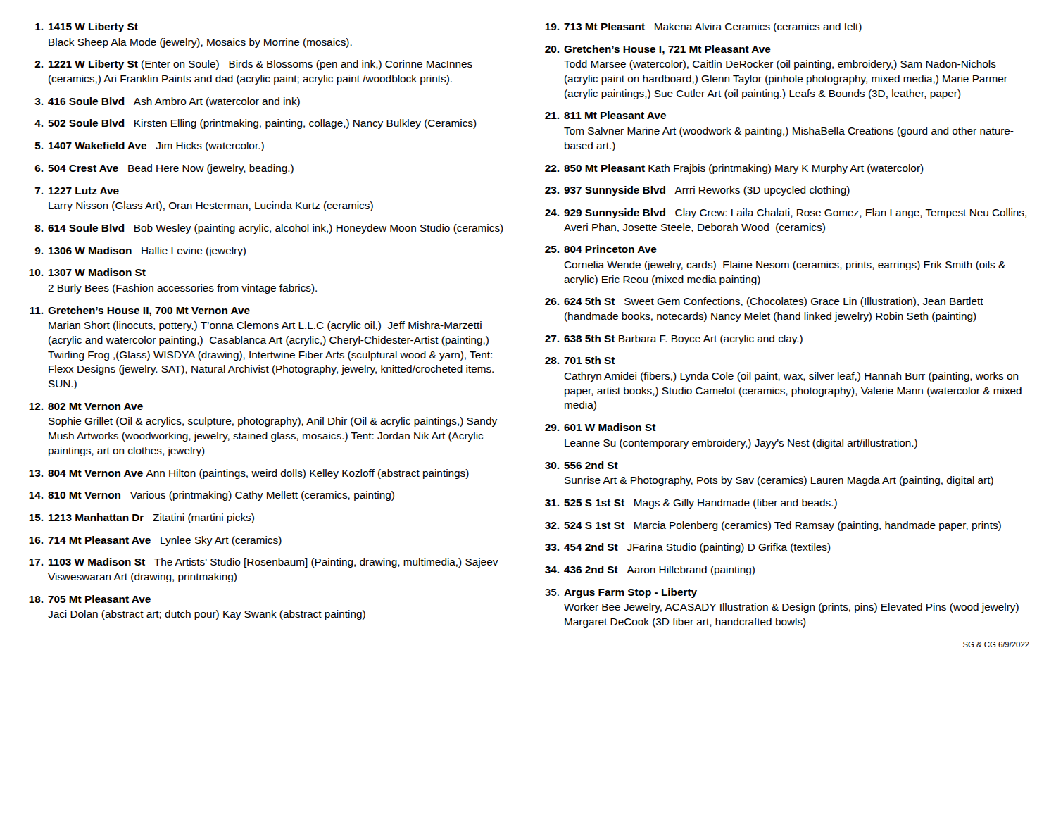1. 1415 W Liberty St Black Sheep Ala Mode (jewelry), Mosaics by Morrine (mosaics).
2. 1221 W Liberty St (Enter on Soule) Birds & Blossoms (pen and ink,) Corinne MacInnes (ceramics,) Ari Franklin Paints and dad (acrylic paint; acrylic paint /woodblock prints).
3. 416 Soule Blvd Ash Ambro Art (watercolor and ink)
4. 502 Soule Blvd Kirsten Elling (printmaking, painting, collage,) Nancy Bulkley (Ceramics)
5. 1407 Wakefield Ave Jim Hicks (watercolor.)
6. 504 Crest Ave Bead Here Now (jewelry, beading.)
7. 1227 Lutz Ave Larry Nisson (Glass Art), Oran Hesterman, Lucinda Kurtz (ceramics)
8. 614 Soule Blvd Bob Wesley (painting acrylic, alcohol ink,) Honeydew Moon Studio (ceramics)
9. 1306 W Madison Hallie Levine (jewelry)
10. 1307 W Madison St 2 Burly Bees (Fashion accessories from vintage fabrics).
11. Gretchen’s House II, 700 Mt Vernon Ave Marian Short (linocuts, pottery,) T’onna Clemons Art L.L.C (acrylic oil,) Jeff Mishra-Marzetti (acrylic and watercolor painting,) Casablanca Art (acrylic,) Cheryl-Chidester-Artist (painting,) Twirling Frog ,(Glass) WISDYA (drawing), Intertwine Fiber Arts (sculptural wood & yarn), Tent: Flexx Designs (jewelry. SAT), Natural Archivist (Photography, jewelry, knitted/crocheted items. SUN.)
12. 802 Mt Vernon Ave Sophie Grillet (Oil & acrylics, sculpture, photography), Anil Dhir (Oil & acrylic paintings,) Sandy Mush Artworks (woodworking, jewelry, stained glass, mosaics.) Tent: Jordan Nik Art (Acrylic paintings, art on clothes, jewelry)
13. 804 Mt Vernon Ave Ann Hilton (paintings, weird dolls) Kelley Kozloff (abstract paintings)
14. 810 Mt Vernon Various (printmaking) Cathy Mellett (ceramics, painting)
15. 1213 Manhattan Dr Zitatini (martini picks)
16. 714 Mt Pleasant Ave Lynlee Sky Art (ceramics)
17. 1103 W Madison St The Artists' Studio [Rosenbaum] (Painting, drawing, multimedia,) Sajeev Visweswaran Art (drawing, printmaking)
18. 705 Mt Pleasant Ave Jaci Dolan (abstract art; dutch pour) Kay Swank (abstract painting)
19. 713 Mt Pleasant Makena Alvira Ceramics (ceramics and felt)
20. Gretchen’s House I, 721 Mt Pleasant Ave Todd Marsee (watercolor), Caitlin DeRocker (oil painting, embroidery,) Sam Nadon-Nichols (acrylic paint on hardboard,) Glenn Taylor (pinhole photography, mixed media,) Marie Parmer (acrylic paintings,) Sue Cutler Art (oil painting.) Leafs & Bounds (3D, leather, paper)
21. 811 Mt Pleasant Ave Tom Salvner Marine Art (woodwork & painting,) MishaBella Creations (gourd and other nature-based art.)
22. 850 Mt Pleasant Kath Frajbis (printmaking) Mary K Murphy Art (watercolor)
23. 937 Sunnyside Blvd Arrri Reworks (3D upcycled clothing)
24. 929 Sunnyside Blvd Clay Crew: Laila Chalati, Rose Gomez, Elan Lange, Tempest Neu Collins, Averi Phan, Josette Steele, Deborah Wood (ceramics)
25. 804 Princeton Ave Cornelia Wende (jewelry, cards) Elaine Nesom (ceramics, prints, earrings) Erik Smith (oils & acrylic) Eric Reou (mixed media painting)
26. 624 5th St Sweet Gem Confections, (Chocolates) Grace Lin (Illustration), Jean Bartlett (handmade books, notecards) Nancy Melet (hand linked jewelry) Robin Seth (painting)
27. 638 5th St Barbara F. Boyce Art (acrylic and clay.)
28. 701 5th St Cathryn Amidei (fibers,) Lynda Cole (oil paint, wax, silver leaf,) Hannah Burr (painting, works on paper, artist books,) Studio Camelot (ceramics, photography), Valerie Mann (watercolor & mixed media)
29. 601 W Madison St Leanne Su (contemporary embroidery,) Jayy's Nest (digital art/illustration.)
30. 556 2nd St Sunrise Art & Photography, Pots by Sav (ceramics) Lauren Magda Art (painting, digital art)
31. 525 S 1st St Mags & Gilly Handmade (fiber and beads.)
32. 524 S 1st St Marcia Polenberg (ceramics) Ted Ramsay (painting, handmade paper, prints)
33. 454 2nd St JFarina Studio (painting) D Grifka (textiles)
34. 436 2nd St Aaron Hillebrand (painting)
35. Argus Farm Stop - Liberty Worker Bee Jewelry, ACASADY Illustration & Design (prints, pins) Elevated Pins (wood jewelry) Margaret DeCook (3D fiber art, handcrafted bowls)
SG & CG 6/9/2022